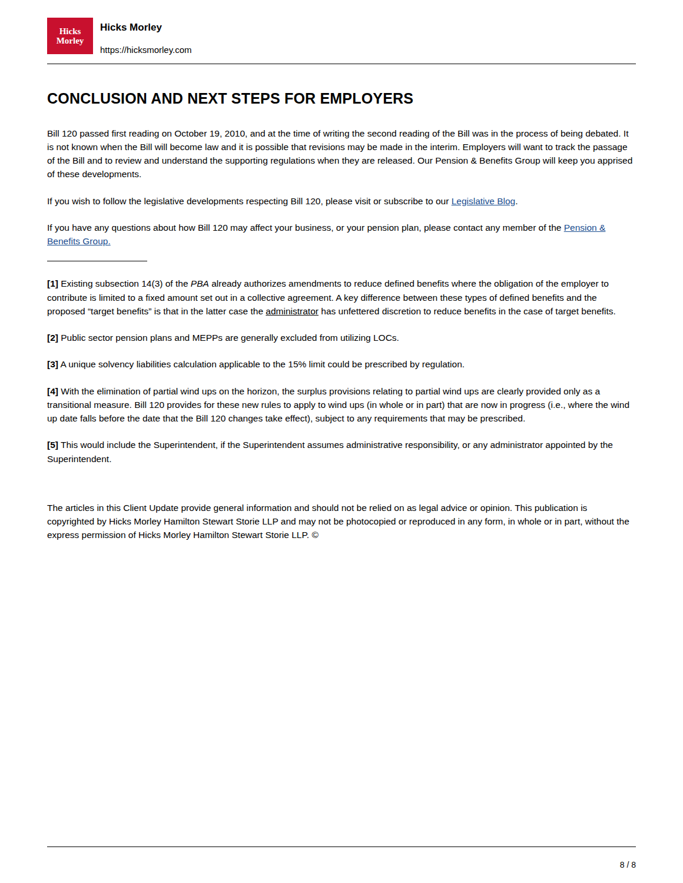Hicks Morley
Hicks Morley
https://hicksmorley.com
CONCLUSION AND NEXT STEPS FOR EMPLOYERS
Bill 120 passed first reading on October 19, 2010, and at the time of writing the second reading of the Bill was in the process of being debated. It is not known when the Bill will become law and it is possible that revisions may be made in the interim. Employers will want to track the passage of the Bill and to review and understand the supporting regulations when they are released. Our Pension & Benefits Group will keep you apprised of these developments.
If you wish to follow the legislative developments respecting Bill 120, please visit or subscribe to our Legislative Blog.
If you have any questions about how Bill 120 may affect your business, or your pension plan, please contact any member of the Pension & Benefits Group.
[1] Existing subsection 14(3) of the PBA already authorizes amendments to reduce defined benefits where the obligation of the employer to contribute is limited to a fixed amount set out in a collective agreement. A key difference between these types of defined benefits and the proposed “target benefits” is that in the latter case the administrator has unfettered discretion to reduce benefits in the case of target benefits.
[2] Public sector pension plans and MEPPs are generally excluded from utilizing LOCs.
[3] A unique solvency liabilities calculation applicable to the 15% limit could be prescribed by regulation.
[4] With the elimination of partial wind ups on the horizon, the surplus provisions relating to partial wind ups are clearly provided only as a transitional measure. Bill 120 provides for these new rules to apply to wind ups (in whole or in part) that are now in progress (i.e., where the wind up date falls before the date that the Bill 120 changes take effect), subject to any requirements that may be prescribed.
[5] This would include the Superintendent, if the Superintendent assumes administrative responsibility, or any administrator appointed by the Superintendent.
The articles in this Client Update provide general information and should not be relied on as legal advice or opinion. This publication is copyrighted by Hicks Morley Hamilton Stewart Storie LLP and may not be photocopied or reproduced in any form, in whole or in part, without the express permission of Hicks Morley Hamilton Stewart Storie LLP. ©
8 / 8